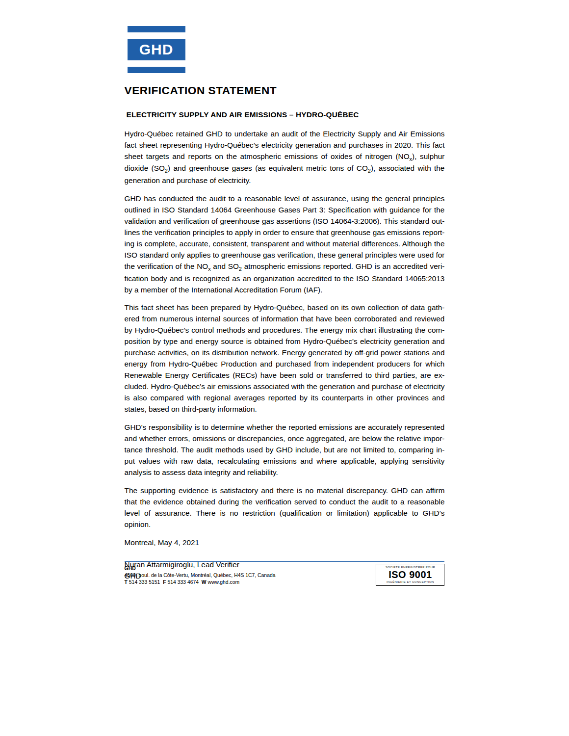GHD
VERIFICATION STATEMENT
ELECTRICITY SUPPLY AND AIR EMISSIONS – HYDRO-QUÉBEC
Hydro-Québec retained GHD to undertake an audit of the Electricity Supply and Air Emissions fact sheet representing Hydro-Québec’s electricity generation and purchases in 2020. This fact sheet targets and reports on the atmospheric emissions of oxides of nitrogen (NOx), sulphur dioxide (SO2) and greenhouse gases (as equivalent metric tons of CO2), associated with the generation and purchase of electricity.
GHD has conducted the audit to a reasonable level of assurance, using the general principles outlined in ISO Standard 14064 Greenhouse Gases Part 3: Specification with guidance for the validation and verification of greenhouse gas assertions (ISO 14064-3:2006). This standard outlines the verification principles to apply in order to ensure that greenhouse gas emissions reporting is complete, accurate, consistent, transparent and without material differences. Although the ISO standard only applies to greenhouse gas verification, these general principles were used for the verification of the NOx and SO2 atmospheric emissions reported. GHD is an accredited verification body and is recognized as an organization accredited to the ISO Standard 14065:2013 by a member of the International Accreditation Forum (IAF).
This fact sheet has been prepared by Hydro-Québec, based on its own collection of data gathered from numerous internal sources of information that have been corroborated and reviewed by Hydro-Québec’s control methods and procedures. The energy mix chart illustrating the composition by type and energy source is obtained from Hydro-Québec’s electricity generation and purchase activities, on its distribution network. Energy generated by off-grid power stations and energy from Hydro-Québec Production and purchased from independent producers for which Renewable Energy Certificates (RECs) have been sold or transferred to third parties, are excluded. Hydro-Québec’s air emissions associated with the generation and purchase of electricity is also compared with regional averages reported by its counterparts in other provinces and states, based on third-party information.
GHD's responsibility is to determine whether the reported emissions are accurately represented and whether errors, omissions or discrepancies, once aggregated, are below the relative importance threshold. The audit methods used by GHD include, but are not limited to, comparing input values with raw data, recalculating emissions and where applicable, applying sensitivity analysis to assess data integrity and reliability.
The supporting evidence is satisfactory and there is no material discrepancy. GHD can affirm that the evidence obtained during the verification served to conduct the audit to a reasonable level of assurance. There is no restriction (qualification or limitation) applicable to GHD’s opinion.
Montreal, May 4, 2021
Nuran Attarmigiroglu, Lead Verifier
GHD
GHD
4600, boul. de la Côte-Vertu, Montréal, Québec, H4S 1C7, Canada
T 514 333 5151 F 514 333 4674 W www.ghd.com
SOCIÉTÉ ENREGISTRÉE POUR ISO 9001 INGÉNIERIE ET CONCEPTION